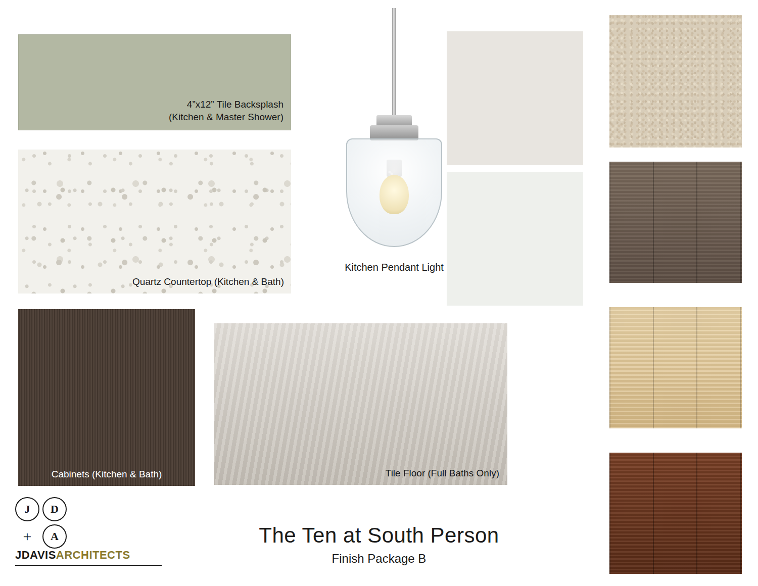4”x12” Tile Backsplash
(Kitchen & Master Shower)
Quartz Countertop (Kitchen & Bath)
Cabinets (Kitchen & Bath)
Tile Floor (Full Baths Only)
Kitchen Pendant Light
Wall Paint
Trim Paint
Carpet (Bedrooms)
Wood Plank – Opt 1
Wood Plank – Opt 2
Wood Plank – Opt 3
The Ten at South Person
Finish Package B
JD +A
JDAVIS ARCHITECTS